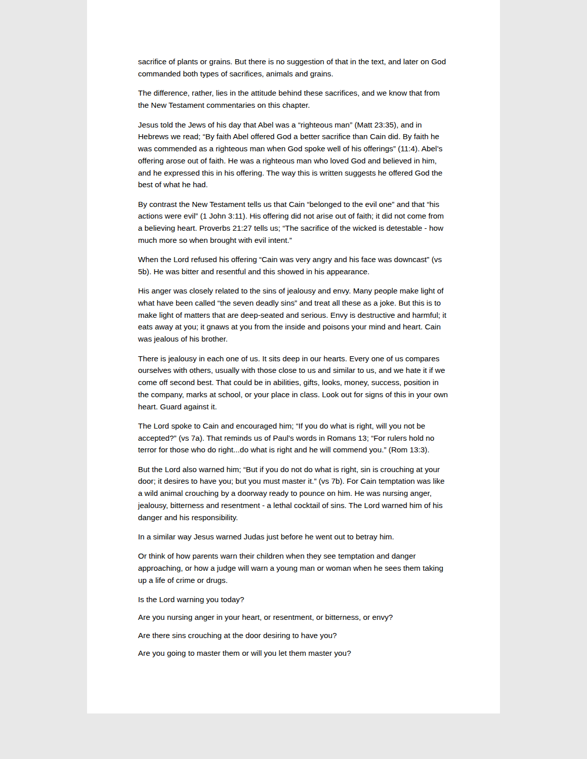sacrifice of plants or grains. But there is no suggestion of that in the text, and later on God commanded both types of sacrifices, animals and grains.
The difference, rather, lies in the attitude behind these sacrifices, and we know that from the New Testament commentaries on this chapter.
Jesus told the Jews of his day that Abel was a “righteous man” (Matt 23:35), and in Hebrews we read; “By faith Abel offered God a better sacrifice than Cain did. By faith he was commended as a righteous man when God spoke well of his offerings” (11:4). Abel’s offering arose out of faith. He was a righteous man who loved God and believed in him, and he expressed this in his offering. The way this is written suggests he offered God the best of what he had.
By contrast the New Testament tells us that Cain “belonged to the evil one” and that “his actions were evil” (1 John 3:11). His offering did not arise out of faith; it did not come from a believing heart. Proverbs 21:27 tells us; “The sacrifice of the wicked is detestable - how much more so when brought with evil intent.”
When the Lord refused his offering “Cain was very angry and his face was downcast” (vs 5b). He was bitter and resentful and this showed in his appearance.
His anger was closely related to the sins of jealousy and envy. Many people make light of what have been called “the seven deadly sins” and treat all these as a joke. But this is to make light of matters that are deep-seated and serious. Envy is destructive and harmful; it eats away at you; it gnaws at you from the inside and poisons your mind and heart. Cain was jealous of his brother.
There is jealousy in each one of us. It sits deep in our hearts. Every one of us compares ourselves with others, usually with those close to us and similar to us, and we hate it if we come off second best. That could be in abilities, gifts, looks, money, success, position in the company, marks at school, or your place in class. Look out for signs of this in your own heart. Guard against it.
The Lord spoke to Cain and encouraged him; “If you do what is right, will you not be accepted?” (vs 7a). That reminds us of Paul’s words in Romans 13; “For rulers hold no terror for those who do right...do what is right and he will commend you.” (Rom 13:3).
But the Lord also warned him; “But if you do not do what is right, sin is crouching at your door; it desires to have you; but you must master it.” (vs 7b). For Cain temptation was like a wild animal crouching by a doorway ready to pounce on him. He was nursing anger, jealousy, bitterness and resentment - a lethal cocktail of sins. The Lord warned him of his danger and his responsibility.
In a similar way Jesus warned Judas just before he went out to betray him.
Or think of how parents warn their children when they see temptation and danger approaching, or how a judge will warn a young man or woman when he sees them taking up a life of crime or drugs.
Is the Lord warning you today?
Are you nursing anger in your heart, or resentment, or bitterness, or envy?
Are there sins crouching at the door desiring to have you?
Are you going to master them or will you let them master you?